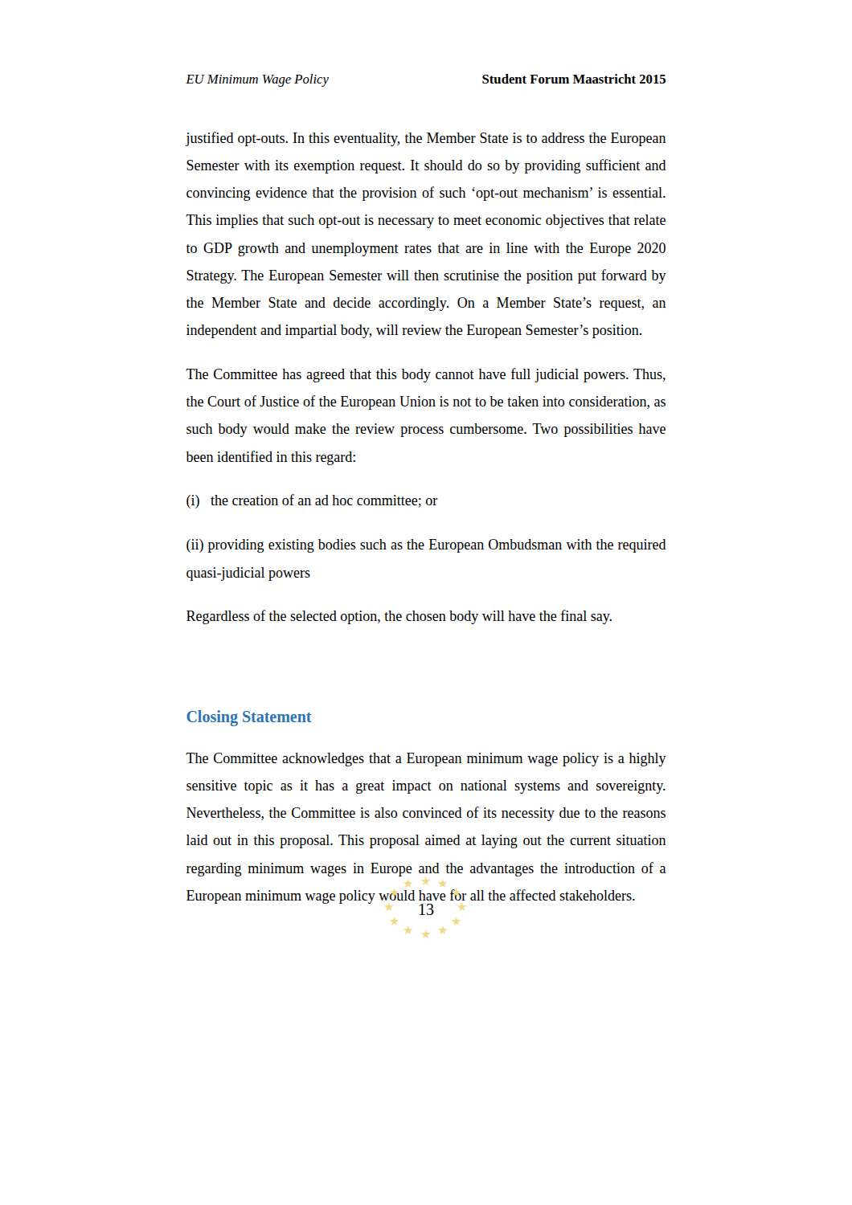EU Minimum Wage Policy
Student Forum Maastricht 2015
justified opt-outs. In this eventuality, the Member State is to address the European Semester with its exemption request. It should do so by providing sufficient and convincing evidence that the provision of such ‘opt-out mechanism’ is essential. This implies that such opt-out is necessary to meet economic objectives that relate to GDP growth and unemployment rates that are in line with the Europe 2020 Strategy. The European Semester will then scrutinise the position put forward by the Member State and decide accordingly. On a Member State’s request, an independent and impartial body, will review the European Semester’s position.
The Committee has agreed that this body cannot have full judicial powers. Thus, the Court of Justice of the European Union is not to be taken into consideration, as such body would make the review process cumbersome. Two possibilities have been identified in this regard:
(i) the creation of an ad hoc committee; or
(ii) providing existing bodies such as the European Ombudsman with the required quasi-judicial powers
Regardless of the selected option, the chosen body will have the final say.
Closing Statement
The Committee acknowledges that a European minimum wage policy is a highly sensitive topic as it has a great impact on national systems and sovereignty. Nevertheless, the Committee is also convinced of its necessity due to the reasons laid out in this proposal. This proposal aimed at laying out the current situation regarding minimum wages in Europe and the advantages the introduction of a European minimum wage policy would have for all the affected stakeholders.
★ ★ ★ ★ ★ ★ ★ ★ ★ ★ ★ ★
13